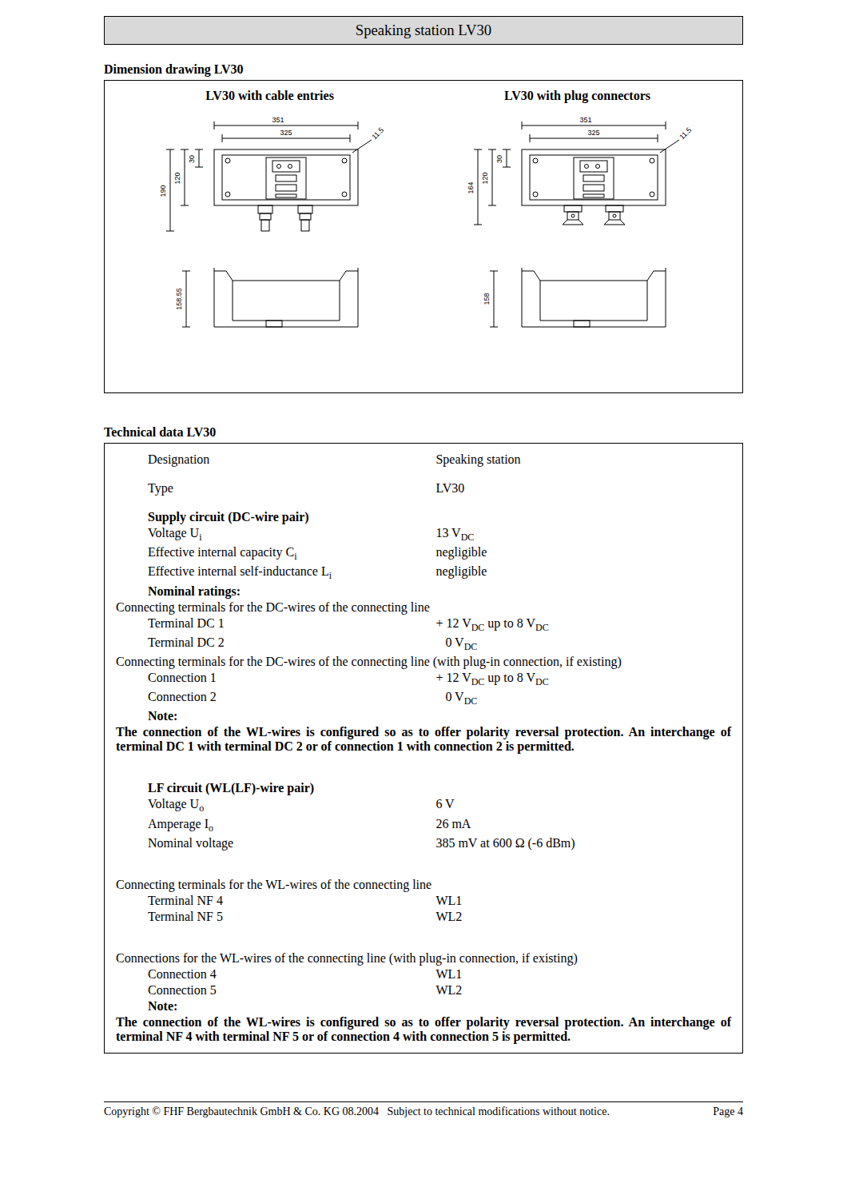Speaking station LV30
Dimension drawing LV30
LV30 with cable entries LV30 with plug connectors
351 325 190 120 30 11.5 158.55
351 325 164 120 30 11.5 158
Technical data LV30
| Designation | Speaking station |
| Type | LV30 |
| Supply circuit (DC-wire pair) | |
| Voltage U i | 13 V DC |
| Effective internal capacity C i | negligible |
| Effective internal self-inductance L i | negligible |
| Nominal ratings: | |
| Connecting terminals for the DC-wires of the connecting line |
| Terminal DC 1 | + 12 V DC up to 8 V DC |
| Terminal DC 2 | 0 V DC |
| Connecting terminals for the DC-wires of the connecting line (with plug-in connection, if existing) |
| Connection 1 | + 12 V DC up to 8 V DC |
| Connection 2 | 0 V DC |
| Note: | |
| The connection of the WL-wires is configured so as to offer polarity reversal protection. An interchange of terminal DC 1 with terminal DC 2 or of connection 1 with connection 2 is permitted. |
| LF circuit (WL(LF)-wire pair) | |
| Voltage U o | 6 V |
| Amperage I o | 26 mA |
| Nominal voltage | 385 mV at 600 Ω (-6 dBm) |
| Connecting terminals for the WL-wires of the connecting line |
| Terminal NF 4 | WL1 |
| Terminal NF 5 | WL2 |
| Connections for the WL-wires of the connecting line (with plug-in connection, if existing) |
| Connection 4 | WL1 |
| Connection 5 | WL2 |
| Note: | |
| The connection of the WL-wires is configured so as to offer polarity reversal protection. An interchange of terminal NF 4 with terminal NF 5 or of connection 4 with connection 5 is permitted. |
Copyright © FHF Bergbautechnik GmbH & Co. KG 08.2004 Subject to technical modifications without notice. Page 4